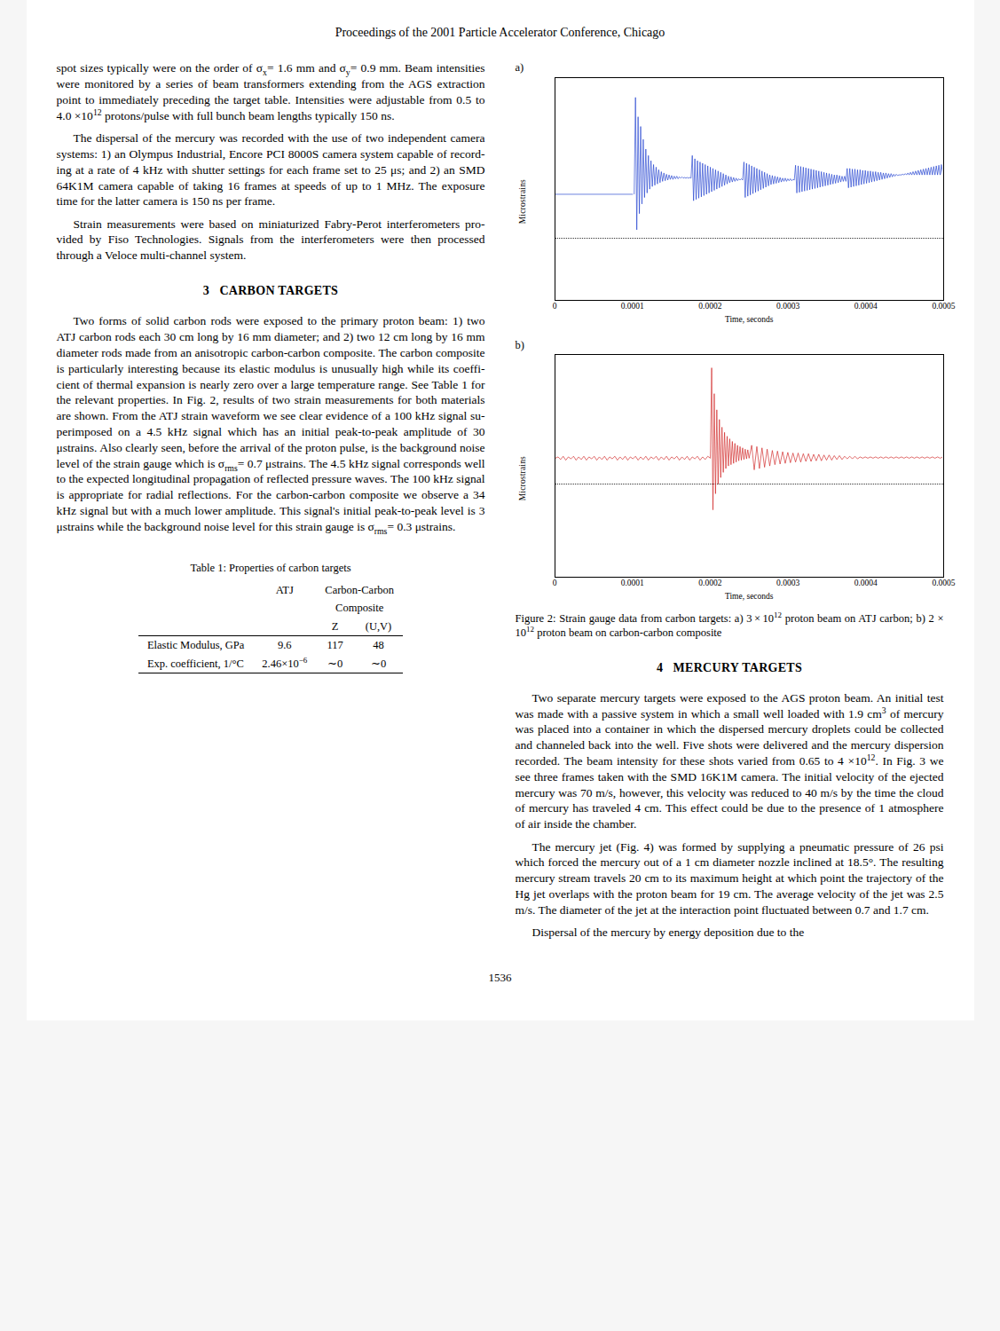Proceedings of the 2001 Particle Accelerator Conference, Chicago
spot sizes typically were on the order of σx= 1.6 mm and σy= 0.9 mm. Beam intensities were monitored by a series of beam transformers extending from the AGS extraction point to immediately preceding the target table. Intensities were adjustable from 0.5 to 4.0 ×1012 protons/pulse with full bunch beam lengths typically 150 ns.
The dispersal of the mercury was recorded with the use of two independent camera systems: 1) an Olympus Industrial, Encore PCI 8000S camera system capable of recording at a rate of 4 kHz with shutter settings for each frame set to 25 μs; and 2) an SMD 64K1M camera capable of taking 16 frames at speeds of up to 1 MHz. The exposure time for the latter camera is 150 ns per frame.
Strain measurements were based on miniaturized Fabry-Perot interferometers provided by Fiso Technologies. Signals from the interferometers were then processed through a Veloce multi-channel system.
3 CARBON TARGETS
Two forms of solid carbon rods were exposed to the primary proton beam: 1) two ATJ carbon rods each 30 cm long by 16 mm diameter; and 2) two 12 cm long by 16 mm diameter rods made from an anisotropic carbon-carbon composite. The carbon composite is particularly interesting because its elastic modulus is unusually high while its coefficient of thermal expansion is nearly zero over a large temperature range. See Table 1 for the relevant properties. In Fig. 2, results of two strain measurements for both materials are shown. From the ATJ strain waveform we see clear evidence of a 100 kHz signal superimposed on a 4.5 kHz signal which has an initial peak-to-peak amplitude of 30 μstrains. Also clearly seen, before the arrival of the proton pulse, is the background noise level of the strain gauge which is σrms= 0.7 μstrains. The 4.5 kHz signal corresponds well to the expected longitudinal propagation of reflected pressure waves. The 100 kHz signal is appropriate for radial reflections. For the carbon-carbon composite we observe a 34 kHz signal but with a much lower amplitude. This signal's initial peak-to-peak level is 3 μstrains while the background noise level for this strain gauge is σrms= 0.3 μstrains.
Table 1: Properties of carbon targets
| | ATJ | Carbon-Carbon |
| | | Composite |
| | | Z | (U,V) |
| Elastic Modulus, GPa | 9.6 | 117 | 48 |
| Exp. coefficient, 1/°C | 2.46×10 −6 | ∼0 | ∼0 |
a)
Microstrains
40 30 20 10 0 -10 -20
0 0.0001 0.0002 0.0003 0.0004 0.0005
Time, seconds
b)
Microstrains
6 4 2 0 -2 -4 -6
0 0.0001 0.0002 0.0003 0.0004 0.0005
Time, seconds
Figure 2: Strain gauge data from carbon targets: a) 3 × 1012 proton beam on ATJ carbon; b) 2 × 1012 proton beam on carbon-carbon composite
4 MERCURY TARGETS
Two separate mercury targets were exposed to the AGS proton beam. An initial test was made with a passive system in which a small well loaded with 1.9 cm3 of mercury was placed into a container in which the dispersed mercury droplets could be collected and channeled back into the well. Five shots were delivered and the mercury dispersion recorded. The beam intensity for these shots varied from 0.65 to 4 ×1012. In Fig. 3 we see three frames taken with the SMD 16K1M camera. The initial velocity of the ejected mercury was 70 m/s, however, this velocity was reduced to 40 m/s by the time the cloud of mercury has traveled 4 cm. This effect could be due to the presence of 1 atmosphere of air inside the chamber.
The mercury jet (Fig. 4) was formed by supplying a pneumatic pressure of 26 psi which forced the mercury out of a 1 cm diameter nozzle inclined at 18.5°. The resulting mercury stream travels 20 cm to its maximum height at which point the trajectory of the Hg jet overlaps with the proton beam for 19 cm. The average velocity of the jet was 2.5 m/s. The diameter of the jet at the interaction point fluctuated between 0.7 and 1.7 cm.
Dispersal of the mercury by energy deposition due to the
1536